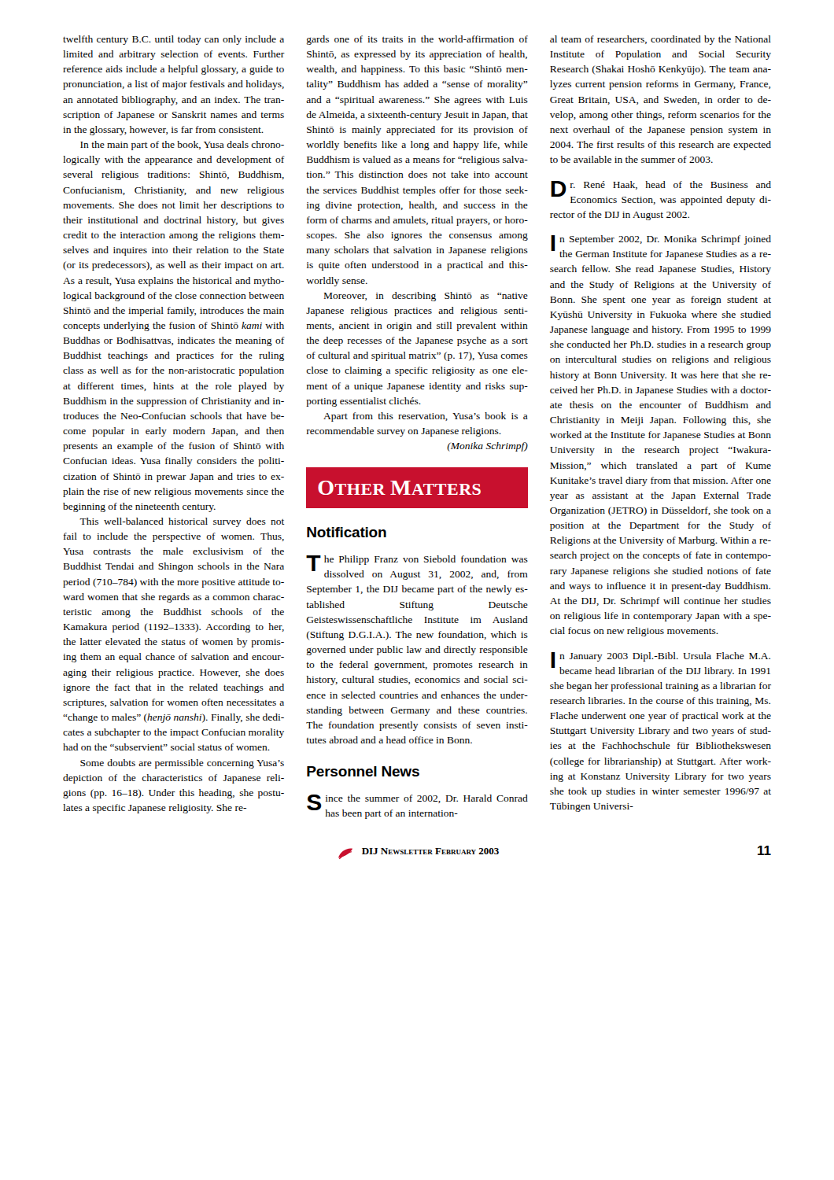twelfth century B.C. until today can only include a limited and arbitrary selection of events. Further reference aids include a helpful glossary, a guide to pronunciation, a list of major festivals and holidays, an annotated bibliography, and an index. The transcription of Japanese or Sanskrit names and terms in the glossary, however, is far from consistent.
In the main part of the book, Yusa deals chronologically with the appearance and development of several religious traditions: Shintō, Buddhism, Confucianism, Christianity, and new religious movements. She does not limit her descriptions to their institutional and doctrinal history, but gives credit to the interaction among the religions themselves and inquires into their relation to the State (or its predecessors), as well as their impact on art. As a result, Yusa explains the historical and mythological background of the close connection between Shintō and the imperial family, introduces the main concepts underlying the fusion of Shintō kami with Buddhas or Bodhisattvas, indicates the meaning of Buddhist teachings and practices for the ruling class as well as for the non-aristocratic population at different times, hints at the role played by Buddhism in the suppression of Christianity and introduces the Neo-Confucian schools that have become popular in early modern Japan, and then presents an example of the fusion of Shintō with Confucian ideas. Yusa finally considers the politicization of Shintō in prewar Japan and tries to explain the rise of new religious movements since the beginning of the nineteenth century.
This well-balanced historical survey does not fail to include the perspective of women. Thus, Yusa contrasts the male exclusivism of the Buddhist Tendai and Shingon schools in the Nara period (710–784) with the more positive attitude toward women that she regards as a common characteristic among the Buddhist schools of the Kamakura period (1192–1333). According to her, the latter elevated the status of women by promising them an equal chance of salvation and encouraging their religious practice. However, she does ignore the fact that in the related teachings and scriptures, salvation for women often necessitates a “change to males” (henjō nanshi). Finally, she dedicates a subchapter to the impact Confucian morality had on the “subservient” social status of women.
Some doubts are permissible concerning Yusa’s depiction of the characteristics of Japanese religions (pp. 16–18). Under this heading, she postulates a specific Japanese religiosity. She re-
gards one of its traits in the world-affirmation of Shintō, as expressed by its appreciation of health, wealth, and happiness. To this basic “Shintō mentality” Buddhism has added a “sense of morality” and a “spiritual awareness.” She agrees with Luis de Almeida, a sixteenth-century Jesuit in Japan, that Shintō is mainly appreciated for its provision of worldly benefits like a long and happy life, while Buddhism is valued as a means for “religious salvation.” This distinction does not take into account the services Buddhist temples offer for those seeking divine protection, health, and success in the form of charms and amulets, ritual prayers, or horoscopes. She also ignores the consensus among many scholars that salvation in Japanese religions is quite often understood in a practical and this-worldly sense.
Moreover, in describing Shintō as “native Japanese religious practices and religious sentiments, ancient in origin and still prevalent within the deep recesses of the Japanese psyche as a sort of cultural and spiritual matrix” (p. 17), Yusa comes close to claiming a specific religiosity as one element of a unique Japanese identity and risks supporting essentialist clichés.
Apart from this reservation, Yusa’s book is a recommendable survey on Japanese religions.
(Monika Schrimpf)
OTHER MATTERS
Notification
The Philipp Franz von Siebold foundation was dissolved on August 31, 2002, and, from September 1, the DIJ became part of the newly established Stiftung Deutsche Geisteswissenschaftliche Institute im Ausland (Stiftung D.G.I.A.). The new foundation, which is governed under public law and directly responsible to the federal government, promotes research in history, cultural studies, economics and social science in selected countries and enhances the understanding between Germany and these countries. The foundation presently consists of seven institutes abroad and a head office in Bonn.
Personnel News
Since the summer of 2002, Dr. Harald Conrad has been part of an internation-
al team of researchers, coordinated by the National Institute of Population and Social Security Research (Shakai Hoshō Kenkyūjo). The team analyzes current pension reforms in Germany, France, Great Britain, USA, and Sweden, in order to develop, among other things, reform scenarios for the next overhaul of the Japanese pension system in 2004. The first results of this research are expected to be available in the summer of 2003.
Dr. René Haak, head of the Business and Economics Section, was appointed deputy director of the DIJ in August 2002.
In September 2002, Dr. Monika Schrimpf joined the German Institute for Japanese Studies as a research fellow. She read Japanese Studies, History and the Study of Religions at the University of Bonn. She spent one year as foreign student at Kyūshū University in Fukuoka where she studied Japanese language and history. From 1995 to 1999 she conducted her Ph.D. studies in a research group on intercultural studies on religions and religious history at Bonn University. It was here that she received her Ph.D. in Japanese Studies with a doctorate thesis on the encounter of Buddhism and Christianity in Meiji Japan. Following this, she worked at the Institute for Japanese Studies at Bonn University in the research project “Iwakura-Mission,” which translated a part of Kume Kunitake’s travel diary from that mission. After one year as assistant at the Japan External Trade Organization (JETRO) in Düsseldorf, she took on a position at the Department for the Study of Religions at the University of Marburg. Within a research project on the concepts of fate in contemporary Japanese religions she studied notions of fate and ways to influence it in present-day Buddhism. At the DIJ, Dr. Schrimpf will continue her studies on religious life in contemporary Japan with a special focus on new religious movements.
In January 2003 Dipl.-Bibl. Ursula Flache M.A. became head librarian of the DIJ library. In 1991 she began her professional training as a librarian for research libraries. In the course of this training, Ms. Flache underwent one year of practical work at the Stuttgart University Library and two years of studies at the Fachhochschule für Bibliothekswesen (college for librarianship) at Stuttgart. After working at Konstanz University Library for two years she took up studies in winter semester 1996/97 at Tübingen Universi-
DIJ Newsletter February 2003 11